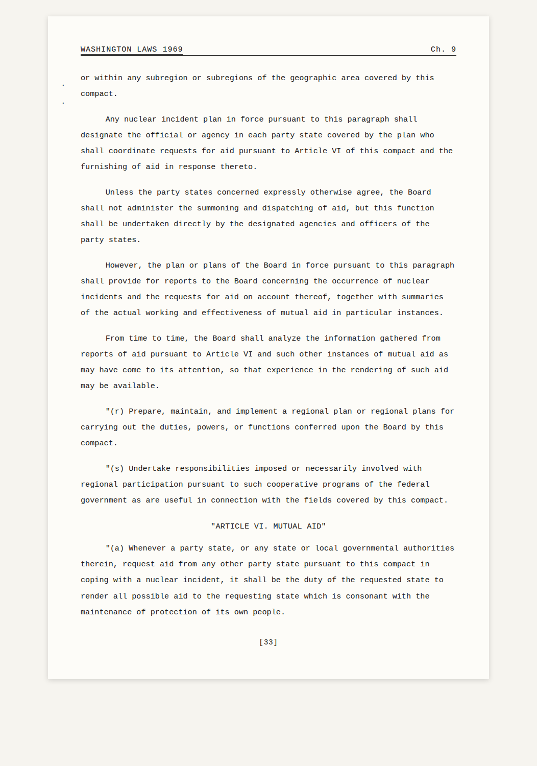.
.
WASHINGTON LAWS 1969 Ch. 9
or within any subregion or subregions of the geographic area covered by this compact.
Any nuclear incident plan in force pursuant to this paragraph shall designate the official or agency in each party state covered by the plan who shall coordinate requests for aid pursuant to Article VI of this compact and the furnishing of aid in response thereto.
Unless the party states concerned expressly otherwise agree, the Board shall not administer the summoning and dispatching of aid, but this function shall be undertaken directly by the designated agencies and officers of the party states.
However, the plan or plans of the Board in force pursuant to this paragraph shall provide for reports to the Board concerning the occurrence of nuclear incidents and the requests for aid on account thereof, together with summaries of the actual working and effectiveness of mutual aid in particular instances.
From time to time, the Board shall analyze the information gathered from reports of aid pursuant to Article VI and such other instances of mutual aid as may have come to its attention, so that experience in the rendering of such aid may be available.
"(r) Prepare, maintain, and implement a regional plan or regional plans for carrying out the duties, powers, or functions conferred upon the Board by this compact.
"(s) Undertake responsibilities imposed or necessarily involved with regional participation pursuant to such cooperative programs of the federal government as are useful in connection with the fields covered by this compact.
"ARTICLE VI. MUTUAL AID"
"(a) Whenever a party state, or any state or local governmental authorities therein, request aid from any other party state pursuant to this compact in coping with a nuclear incident, it shall be the duty of the requested state to render all possible aid to the requesting state which is consonant with the maintenance of protection of its own people.
[33]